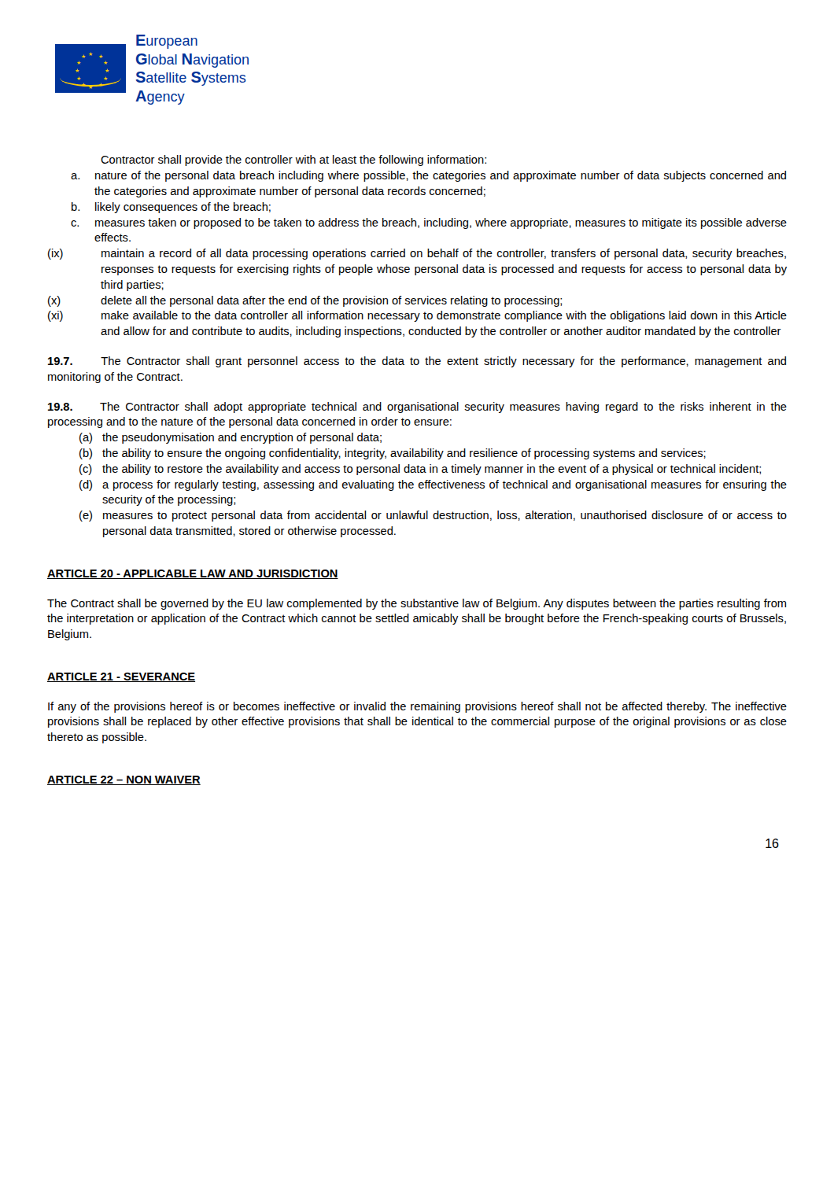★ ★ ★ ★ ★ ★ ★ ★ ★ ★ ★ ★
European
Global Navigation
Satellite Systems
Agency
Contractor shall provide the controller with at least the following information:
a.
nature of the personal data breach including where possible, the categories and approximate number of data subjects concerned and the categories and approximate number of personal data records concerned;
b.
likely consequences of the breach;
c.
measures taken or proposed to be taken to address the breach, including, where appropriate, measures to mitigate its possible adverse effects.
(ix)
maintain a record of all data processing operations carried on behalf of the controller, transfers of personal data, security breaches, responses to requests for exercising rights of people whose personal data is processed and requests for access to personal data by third parties;
(x)
delete all the personal data after the end of the provision of services relating to processing;
(xi)
make available to the data controller all information necessary to demonstrate compliance with the obligations laid down in this Article and allow for and contribute to audits, including inspections, conducted by the controller or another auditor mandated by the controller
19.7. The Contractor shall grant personnel access to the data to the extent strictly necessary for the performance, management and monitoring of the Contract.
19.8. The Contractor shall adopt appropriate technical and organisational security measures having regard to the risks inherent in the processing and to the nature of the personal data concerned in order to ensure:
(a)
the pseudonymisation and encryption of personal data;
(b)
the ability to ensure the ongoing confidentiality, integrity, availability and resilience of processing systems and services;
(c)
the ability to restore the availability and access to personal data in a timely manner in the event of a physical or technical incident;
(d)
a process for regularly testing, assessing and evaluating the effectiveness of technical and organisational measures for ensuring the security of the processing;
(e)
measures to protect personal data from accidental or unlawful destruction, loss, alteration, unauthorised disclosure of or access to personal data transmitted, stored or otherwise processed.
ARTICLE 20 - APPLICABLE LAW AND JURISDICTION
The Contract shall be governed by the EU law complemented by the substantive law of Belgium. Any disputes between the parties resulting from the interpretation or application of the Contract which cannot be settled amicably shall be brought before the French-speaking courts of Brussels, Belgium.
ARTICLE 21 - SEVERANCE
If any of the provisions hereof is or becomes ineffective or invalid the remaining provisions hereof shall not be affected thereby. The ineffective provisions shall be replaced by other effective provisions that shall be identical to the commercial purpose of the original provisions or as close thereto as possible.
ARTICLE 22 – NON WAIVER
16